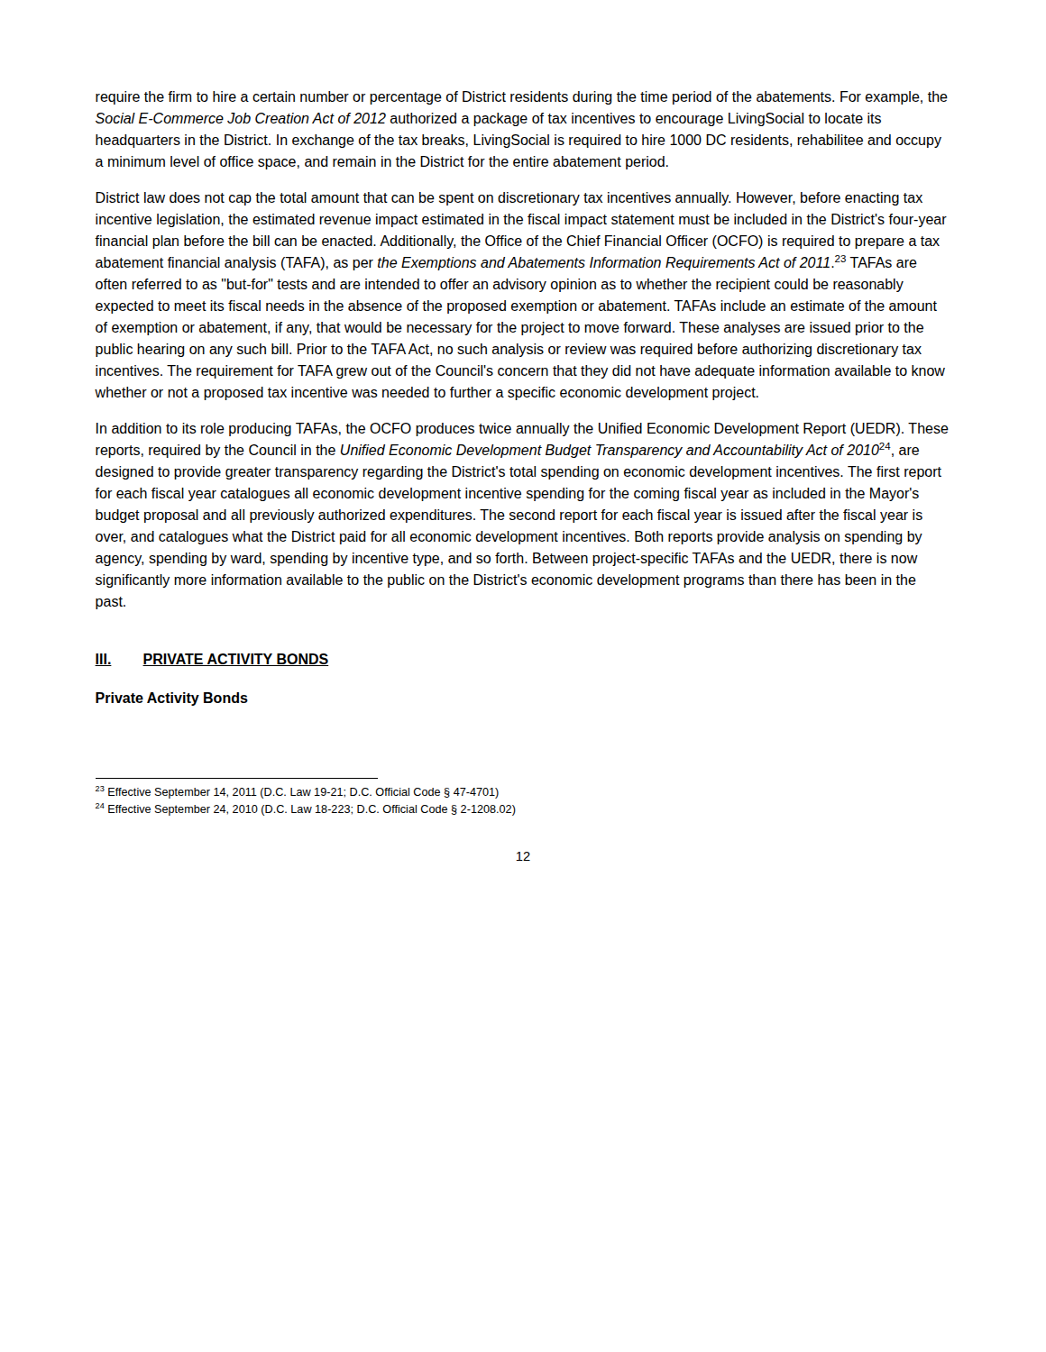require the firm to hire a certain number or percentage of District residents during the time period of the abatements. For example, the Social E-Commerce Job Creation Act of 2012 authorized a package of tax incentives to encourage LivingSocial to locate its headquarters in the District. In exchange of the tax breaks, LivingSocial is required to hire 1000 DC residents, rehabilitee and occupy a minimum level of office space, and remain in the District for the entire abatement period.
District law does not cap the total amount that can be spent on discretionary tax incentives annually. However, before enacting tax incentive legislation, the estimated revenue impact estimated in the fiscal impact statement must be included in the District's four-year financial plan before the bill can be enacted. Additionally, the Office of the Chief Financial Officer (OCFO) is required to prepare a tax abatement financial analysis (TAFA), as per the Exemptions and Abatements Information Requirements Act of 2011.23 TAFAs are often referred to as "but-for" tests and are intended to offer an advisory opinion as to whether the recipient could be reasonably expected to meet its fiscal needs in the absence of the proposed exemption or abatement. TAFAs include an estimate of the amount of exemption or abatement, if any, that would be necessary for the project to move forward. These analyses are issued prior to the public hearing on any such bill. Prior to the TAFA Act, no such analysis or review was required before authorizing discretionary tax incentives. The requirement for TAFA grew out of the Council's concern that they did not have adequate information available to know whether or not a proposed tax incentive was needed to further a specific economic development project.
In addition to its role producing TAFAs, the OCFO produces twice annually the Unified Economic Development Report (UEDR). These reports, required by the Council in the Unified Economic Development Budget Transparency and Accountability Act of 201024, are designed to provide greater transparency regarding the District's total spending on economic development incentives. The first report for each fiscal year catalogues all economic development incentive spending for the coming fiscal year as included in the Mayor's budget proposal and all previously authorized expenditures. The second report for each fiscal year is issued after the fiscal year is over, and catalogues what the District paid for all economic development incentives. Both reports provide analysis on spending by agency, spending by ward, spending by incentive type, and so forth. Between project-specific TAFAs and the UEDR, there is now significantly more information available to the public on the District's economic development programs than there has been in the past.
III. PRIVATE ACTIVITY BONDS
Private Activity Bonds
23 Effective September 14, 2011 (D.C. Law 19-21; D.C. Official Code § 47-4701)
24 Effective September 24, 2010 (D.C. Law 18-223; D.C. Official Code § 2-1208.02)
12